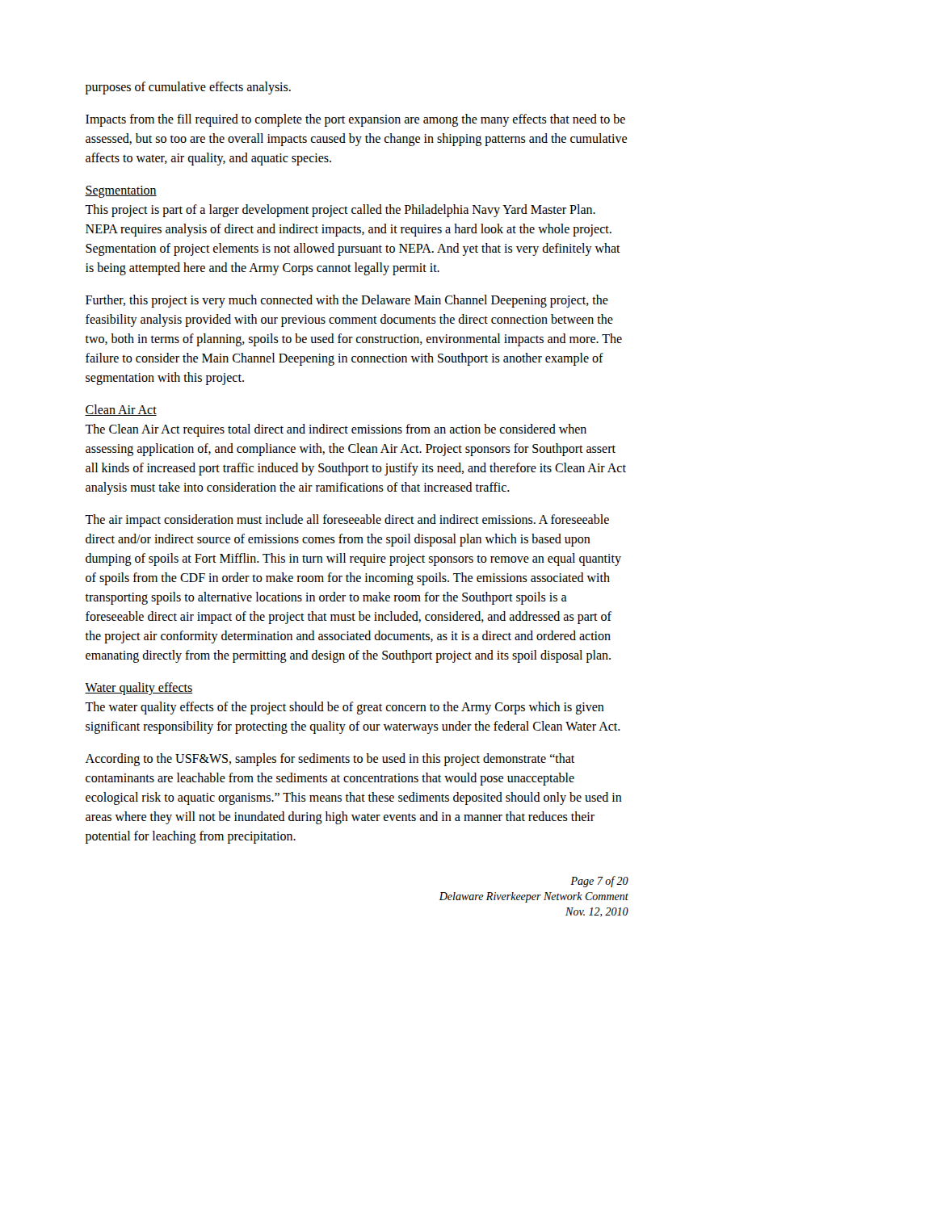purposes of cumulative effects analysis.
Impacts from the fill required to complete the port expansion are among the many effects that need to be assessed, but so too are the overall impacts caused by the change in shipping patterns and the cumulative affects to water, air quality, and aquatic species.
Segmentation
This project is part of a larger development project called the Philadelphia Navy Yard Master Plan. NEPA requires analysis of direct and indirect impacts, and it requires a hard look at the whole project. Segmentation of project elements is not allowed pursuant to NEPA. And yet that is very definitely what is being attempted here and the Army Corps cannot legally permit it.
Further, this project is very much connected with the Delaware Main Channel Deepening project, the feasibility analysis provided with our previous comment documents the direct connection between the two, both in terms of planning, spoils to be used for construction, environmental impacts and more. The failure to consider the Main Channel Deepening in connection with Southport is another example of segmentation with this project.
Clean Air Act
The Clean Air Act requires total direct and indirect emissions from an action be considered when assessing application of, and compliance with, the Clean Air Act. Project sponsors for Southport assert all kinds of increased port traffic induced by Southport to justify its need, and therefore its Clean Air Act analysis must take into consideration the air ramifications of that increased traffic.
The air impact consideration must include all foreseeable direct and indirect emissions. A foreseeable direct and/or indirect source of emissions comes from the spoil disposal plan which is based upon dumping of spoils at Fort Mifflin. This in turn will require project sponsors to remove an equal quantity of spoils from the CDF in order to make room for the incoming spoils. The emissions associated with transporting spoils to alternative locations in order to make room for the Southport spoils is a foreseeable direct air impact of the project that must be included, considered, and addressed as part of the project air conformity determination and associated documents, as it is a direct and ordered action emanating directly from the permitting and design of the Southport project and its spoil disposal plan.
Water quality effects
The water quality effects of the project should be of great concern to the Army Corps which is given significant responsibility for protecting the quality of our waterways under the federal Clean Water Act.
According to the USF&WS, samples for sediments to be used in this project demonstrate “that contaminants are leachable from the sediments at concentrations that would pose unacceptable ecological risk to aquatic organisms.” This means that these sediments deposited should only be used in areas where they will not be inundated during high water events and in a manner that reduces their potential for leaching from precipitation.
Page 7 of 20
Delaware Riverkeeper Network Comment
Nov. 12, 2010